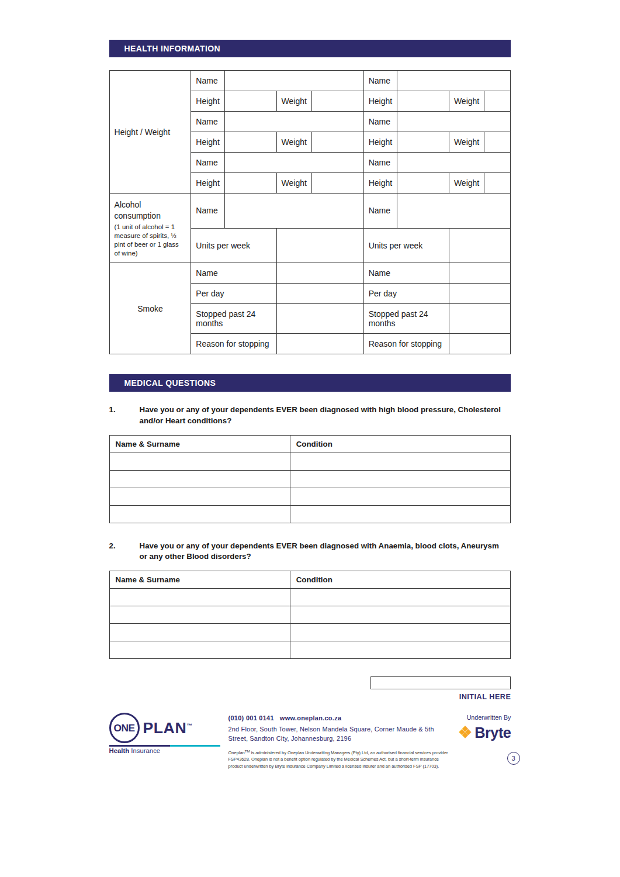HEALTH INFORMATION
| Height / Weight | Name | | Name | |
| Height | | Weight | | Height | | Weight | |
| Name | | Name | |
| Height | | Weight | | Height | | Weight | |
| Name | | Name | |
| Height | | Weight | | Height | | Weight | |
| Alcohol consumption (1 unit of alcohol = 1 measure of spirits, ½ pint of beer or 1 glass of wine) | Name | | Name | |
| Units per week | | Units per week | |
| Smoke | Name | | Name | |
| Per day | | Per day | |
| Stopped past 24 months | | Stopped past 24 months | |
| Reason for stopping | | Reason for stopping | |
MEDICAL QUESTIONS
1. Have you or any of your dependents EVER been diagnosed with high blood pressure, Cholesterol and/or Heart conditions?
| Name & Surname | Condition |
| --- | --- |
2. Have you or any of your dependents EVER been diagnosed with Anaemia, blood clots, Aneurysm or any other Blood disorders?
| Name & Surname | Condition |
| --- | --- |
INITIAL HERE
ONE
PLAN™
Health Insurance
(010) 001 0141 www.oneplan.co.za
2nd Floor, South Tower, Nelson Mandela Square, Corner Maude & 5th Street, Sandton City, Johannesburg, 2196
OneplanTM is administered by Oneplan Underwriting Managers (Pty) Ltd, an authorised financial services provider FSP43628. Oneplan is not a benefit option regulated by the Medical Schemes Act, but a short-term insurance product underwritten by Bryte Insurance Company Limited a licensed insurer and an authorised FSP (17703).
Underwritten By
❖ Bryte
3